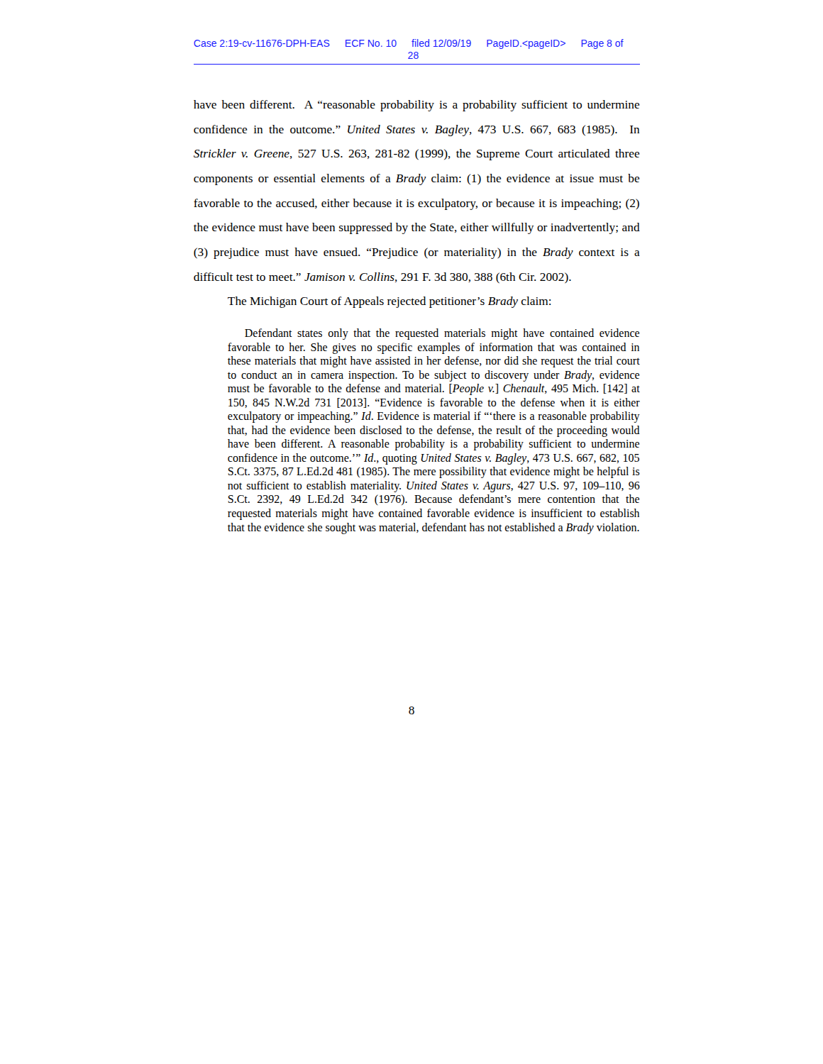Case 2:19-cv-11676-DPH-EAS ECF No. 10 filed 12/09/19 PageID.<pageID> Page 8 of 28
have been different. A “reasonable probability is a probability sufficient to undermine confidence in the outcome.” United States v. Bagley, 473 U.S. 667, 683 (1985). In Strickler v. Greene, 527 U.S. 263, 281-82 (1999), the Supreme Court articulated three components or essential elements of a Brady claim: (1) the evidence at issue must be favorable to the accused, either because it is exculpatory, or because it is impeaching; (2) the evidence must have been suppressed by the State, either willfully or inadvertently; and (3) prejudice must have ensued. “Prejudice (or materiality) in the Brady context is a difficult test to meet.” Jamison v. Collins, 291 F. 3d 380, 388 (6th Cir. 2002).
The Michigan Court of Appeals rejected petitioner’s Brady claim:
Defendant states only that the requested materials might have contained evidence favorable to her. She gives no specific examples of information that was contained in these materials that might have assisted in her defense, nor did she request the trial court to conduct an in camera inspection. To be subject to discovery under Brady, evidence must be favorable to the defense and material. [People v.] Chenault, 495 Mich. [142] at 150, 845 N.W.2d 731 [2013]. “Evidence is favorable to the defense when it is either exculpatory or impeaching.” Id. Evidence is material if “‘there is a reasonable probability that, had the evidence been disclosed to the defense, the result of the proceeding would have been different. A reasonable probability is a probability sufficient to undermine confidence in the outcome.’” Id., quoting United States v. Bagley, 473 U.S. 667, 682, 105 S.Ct. 3375, 87 L.Ed.2d 481 (1985). The mere possibility that evidence might be helpful is not sufficient to establish materiality. United States v. Agurs, 427 U.S. 97, 109–110, 96 S.Ct. 2392, 49 L.Ed.2d 342 (1976). Because defendant’s mere contention that the requested materials might have contained favorable evidence is insufficient to establish that the evidence she sought was material, defendant has not established a Brady violation.
8